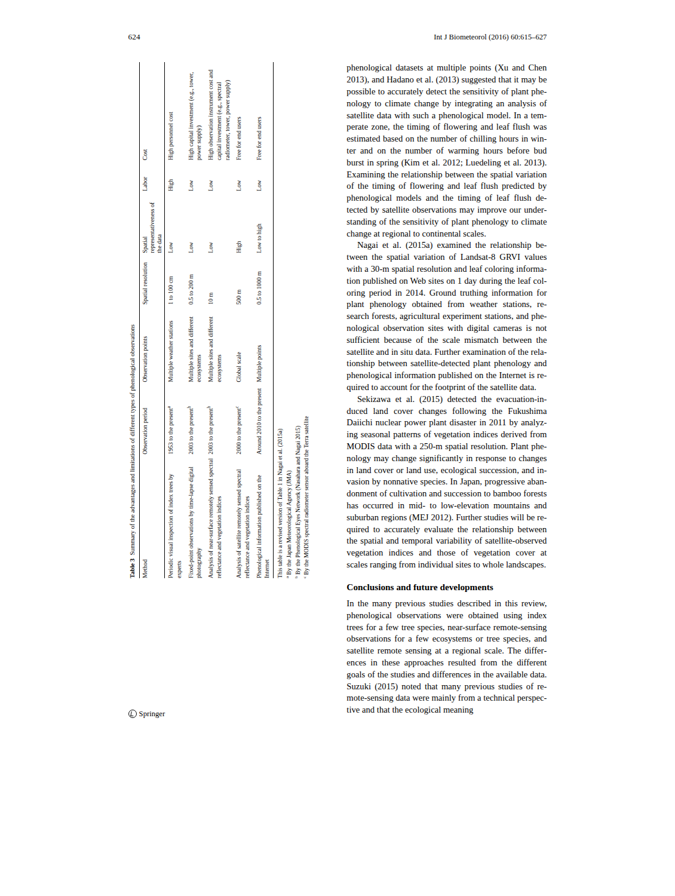624 Int J Biometeorol (2016) 60:615–627
Table 3 Summary of the advantages and limitations of different types of phenological observations
| Method | Observation period | Observation points | Spatial resolution | Spatial representativeness of the data | Labor | Cost |
| --- | --- | --- | --- | --- | --- | --- |
| Periodic visual inspection of index trees by experts | 1953 to the present a | Multiple weather stations | 1 to 100 cm | Low | High | High personnel cost |
| Fixed-point observations by time-lapse digital photography | 2003 to the present b | Multiple sites and different ecosystems | 0.5 to 200 m | Low | Low | High capital investment (e.g., tower, power supply) |
| Analysis of near-surface remotely sensed spectral reflectance and vegetation indices | 2003 to the present b | Multiple sites and different ecosystems | 10 m | Low | Low | High observation instrument cost and capital investment (e.g., spectral radiometer, tower, power supply) |
| Analysis of satellite remotely sensed spectral reflectance and vegetation indices | 2000 to the present c | Global scale | 500 m | High | Low | Free for end users |
| Phenological information published on the Internet | Around 2010 to the present | Multiple points | 0.5 to 1000 m | Low to high | Low | Free for end users |
This table is a revised version of Table 1 in Nagai et al. (2015a)
a By the Japan Meteorological Agency (JMA)
b By the Phenological Eyes Network (Nasahara and Nagai 2015)
c By the MODIS spectral radiometer sensor aboard the Terra satellite
phenological datasets at multiple points (Xu and Chen 2013), and Hadano et al. (2013) suggested that it may be possible to accurately detect the sensitivity of plant phenology to climate change by integrating an analysis of satellite data with such a phenological model. In a temperate zone, the timing of flowering and leaf flush was estimated based on the number of chilling hours in winter and on the number of warming hours before bud burst in spring (Kim et al. 2012; Luedeling et al. 2013). Examining the relationship between the spatial variation of the timing of flowering and leaf flush predicted by phenological models and the timing of leaf flush detected by satellite observations may improve our understanding of the sensitivity of plant phenology to climate change at regional to continental scales.
Nagai et al. (2015a) examined the relationship between the spatial variation of Landsat-8 GRVI values with a 30-m spatial resolution and leaf coloring information published on Web sites on 1 day during the leaf coloring period in 2014. Ground truthing information for plant phenology obtained from weather stations, research forests, agricultural experiment stations, and phenological observation sites with digital cameras is not sufficient because of the scale mismatch between the satellite and in situ data. Further examination of the relationship between satellite-detected plant phenology and phenological information published on the Internet is required to account for the footprint of the satellite data.
Sekizawa et al. (2015) detected the evacuation-induced land cover changes following the Fukushima Daiichi nuclear power plant disaster in 2011 by analyzing seasonal patterns of vegetation indices derived from MODIS data with a 250-m spatial resolution. Plant phenology may change significantly in response to changes in land cover or land use, ecological succession, and invasion by nonnative species. In Japan, progressive abandonment of cultivation and succession to bamboo forests has occurred in mid- to low-elevation mountains and suburban regions (MEJ 2012). Further studies will be required to accurately evaluate the relationship between the spatial and temporal variability of satellite-observed vegetation indices and those of vegetation cover at scales ranging from individual sites to whole landscapes.
Conclusions and future developments
In the many previous studies described in this review, phenological observations were obtained using index trees for a few tree species, near-surface remote-sensing observations for a few ecosystems or tree species, and satellite remote sensing at a regional scale. The differences in these approaches resulted from the different goals of the studies and differences in the available data. Suzuki (2015) noted that many previous studies of remote-sensing data were mainly from a technical perspective and that the ecological meaning
Springer